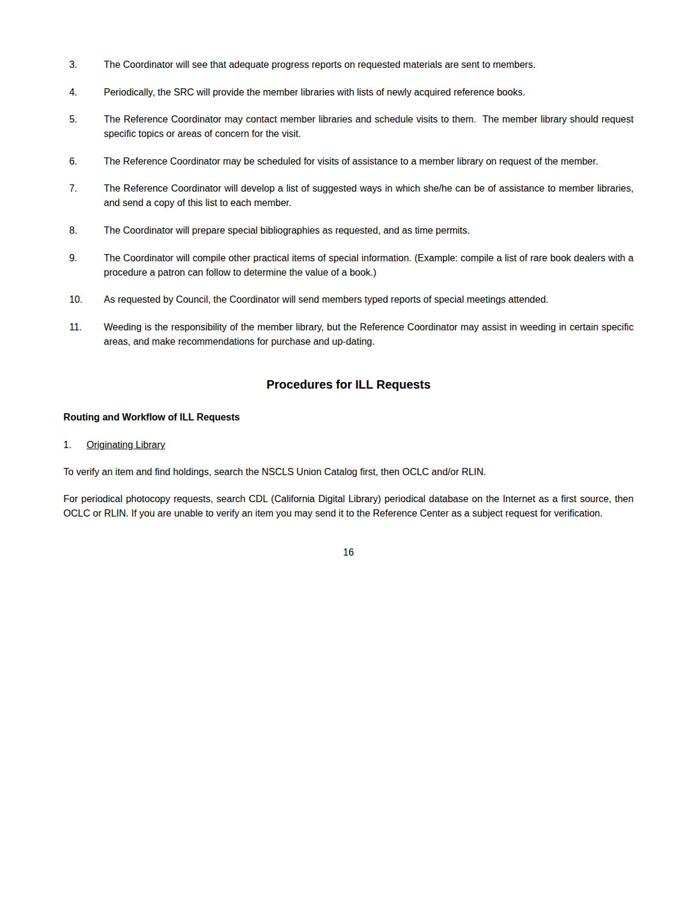The Coordinator will see that adequate progress reports on requested materials are sent to members.
Periodically, the SRC will provide the member libraries with lists of newly acquired reference books.
The Reference Coordinator may contact member libraries and schedule visits to them. The member library should request specific topics or areas of concern for the visit.
The Reference Coordinator may be scheduled for visits of assistance to a member library on request of the member.
The Reference Coordinator will develop a list of suggested ways in which she/he can be of assistance to member libraries, and send a copy of this list to each member.
The Coordinator will prepare special bibliographies as requested, and as time permits.
The Coordinator will compile other practical items of special information. (Example: compile a list of rare book dealers with a procedure a patron can follow to determine the value of a book.)
As requested by Council, the Coordinator will send members typed reports of special meetings attended.
Weeding is the responsibility of the member library, but the Reference Coordinator may assist in weeding in certain specific areas, and make recommendations for purchase and up-dating.
Procedures for ILL Requests
Routing and Workflow of ILL Requests
1. Originating Library
To verify an item and find holdings, search the NSCLS Union Catalog first, then OCLC and/or RLIN.
For periodical photocopy requests, search CDL (California Digital Library) periodical database on the Internet as a first source, then OCLC or RLIN. If you are unable to verify an item you may send it to the Reference Center as a subject request for verification.
16